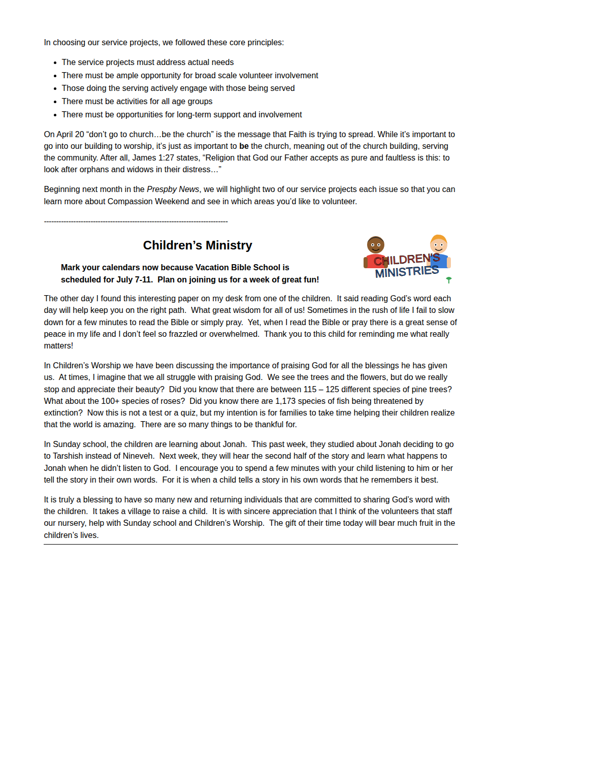In choosing our service projects, we followed these core principles:
The service projects must address actual needs
There must be ample opportunity for broad scale volunteer involvement
Those doing the serving actively engage with those being served
There must be activities for all age groups
There must be opportunities for long-term support and involvement
On April 20 “don’t go to church…be the church” is the message that Faith is trying to spread. While it’s important to go into our building to worship, it’s just as important to be the church, meaning out of the church building, serving the community. After all, James 1:27 states, “Religion that God our Father accepts as pure and faultless is this: to look after orphans and widows in their distress…”
Beginning next month in the Prespby News, we will highlight two of our service projects each issue so that you can learn more about Compassion Weekend and see in which areas you’d like to volunteer.
---------------------------------------------------------------------------
CHILDREN'S MINISTRIES
Children’s Ministry
Mark your calendars now because Vacation Bible School is
scheduled for July 7-11. Plan on joining us for a week of great fun!
The other day I found this interesting paper on my desk from one of the children. It said reading God’s word each day will help keep you on the right path. What great wisdom for all of us! Sometimes in the rush of life I fail to slow down for a few minutes to read the Bible or simply pray. Yet, when I read the Bible or pray there is a great sense of peace in my life and I don’t feel so frazzled or overwhelmed. Thank you to this child for reminding me what really matters!
In Children’s Worship we have been discussing the importance of praising God for all the blessings he has given us. At times, I imagine that we all struggle with praising God. We see the trees and the flowers, but do we really stop and appreciate their beauty? Did you know that there are between 115 – 125 different species of pine trees? What about the 100+ species of roses? Did you know there are 1,173 species of fish being threatened by extinction? Now this is not a test or a quiz, but my intention is for families to take time helping their children realize that the world is amazing. There are so many things to be thankful for.
In Sunday school, the children are learning about Jonah. This past week, they studied about Jonah deciding to go to Tarshish instead of Nineveh. Next week, they will hear the second half of the story and learn what happens to Jonah when he didn’t listen to God. I encourage you to spend a few minutes with your child listening to him or her tell the story in their own words. For it is when a child tells a story in his own words that he remembers it best.
It is truly a blessing to have so many new and returning individuals that are committed to sharing God’s word with the children. It takes a village to raise a child. It is with sincere appreciation that I think of the volunteers that staff our nursery, help with Sunday school and Children’s Worship. The gift of their time today will bear much fruit in the children’s lives.